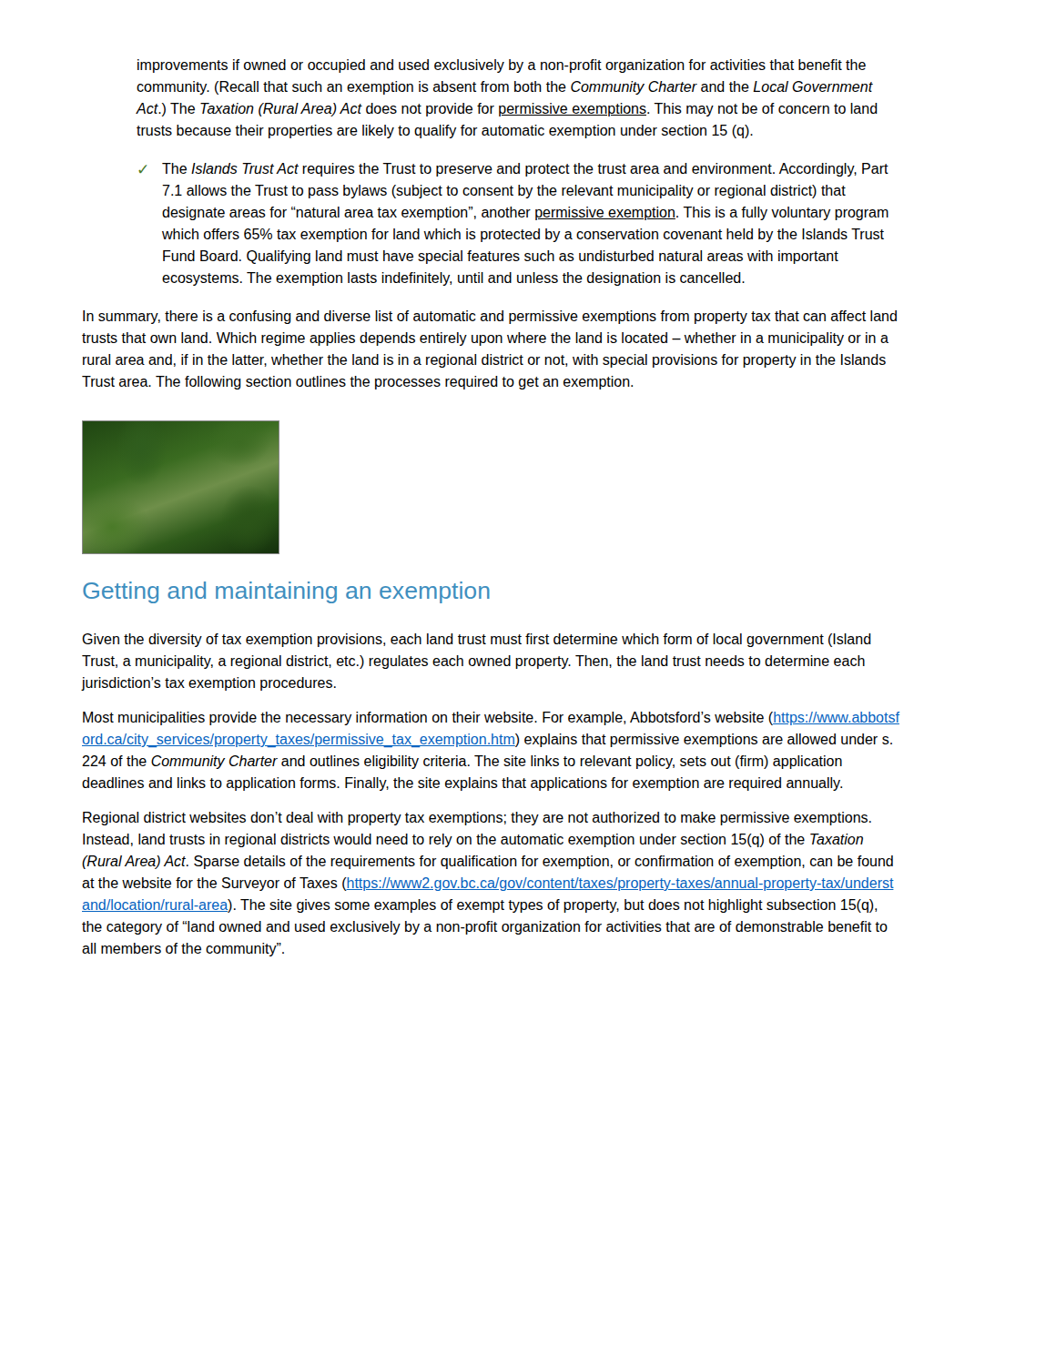improvements if owned or occupied and used exclusively by a non-profit organization for activities that benefit the community. (Recall that such an exemption is absent from both the Community Charter and the Local Government Act.) The Taxation (Rural Area) Act does not provide for permissive exemptions. This may not be of concern to land trusts because their properties are likely to qualify for automatic exemption under section 15 (q).
The Islands Trust Act requires the Trust to preserve and protect the trust area and environment. Accordingly, Part 7.1 allows the Trust to pass bylaws (subject to consent by the relevant municipality or regional district) that designate areas for “natural area tax exemption”, another permissive exemption. This is a fully voluntary program which offers 65% tax exemption for land which is protected by a conservation covenant held by the Islands Trust Fund Board. Qualifying land must have special features such as undisturbed natural areas with important ecosystems. The exemption lasts indefinitely, until and unless the designation is cancelled.
In summary, there is a confusing and diverse list of automatic and permissive exemptions from property tax that can affect land trusts that own land. Which regime applies depends entirely upon where the land is located – whether in a municipality or in a rural area and, if in the latter, whether the land is in a regional district or not, with special provisions for property in the Islands Trust area. The following section outlines the processes required to get an exemption.
Getting and maintaining an exemption
Given the diversity of tax exemption provisions, each land trust must first determine which form of local government (Island Trust, a municipality, a regional district, etc.) regulates each owned property. Then, the land trust needs to determine each jurisdiction’s tax exemption procedures.
Most municipalities provide the necessary information on their website. For example, Abbotsford’s website (https://www.abbotsford.ca/city_services/property_taxes/permissive_tax_exemption.htm) explains that permissive exemptions are allowed under s. 224 of the Community Charter and outlines eligibility criteria. The site links to relevant policy, sets out (firm) application deadlines and links to application forms. Finally, the site explains that applications for exemption are required annually.
Regional district websites don’t deal with property tax exemptions; they are not authorized to make permissive exemptions. Instead, land trusts in regional districts would need to rely on the automatic exemption under section 15(q) of the Taxation (Rural Area) Act. Sparse details of the requirements for qualification for exemption, or confirmation of exemption, can be found at the website for the Surveyor of Taxes (https://www2.gov.bc.ca/gov/content/taxes/property-taxes/annual-property-tax/understand/location/rural-area). The site gives some examples of exempt types of property, but does not highlight subsection 15(q), the category of “land owned and used exclusively by a non-profit organization for activities that are of demonstrable benefit to all members of the community”.